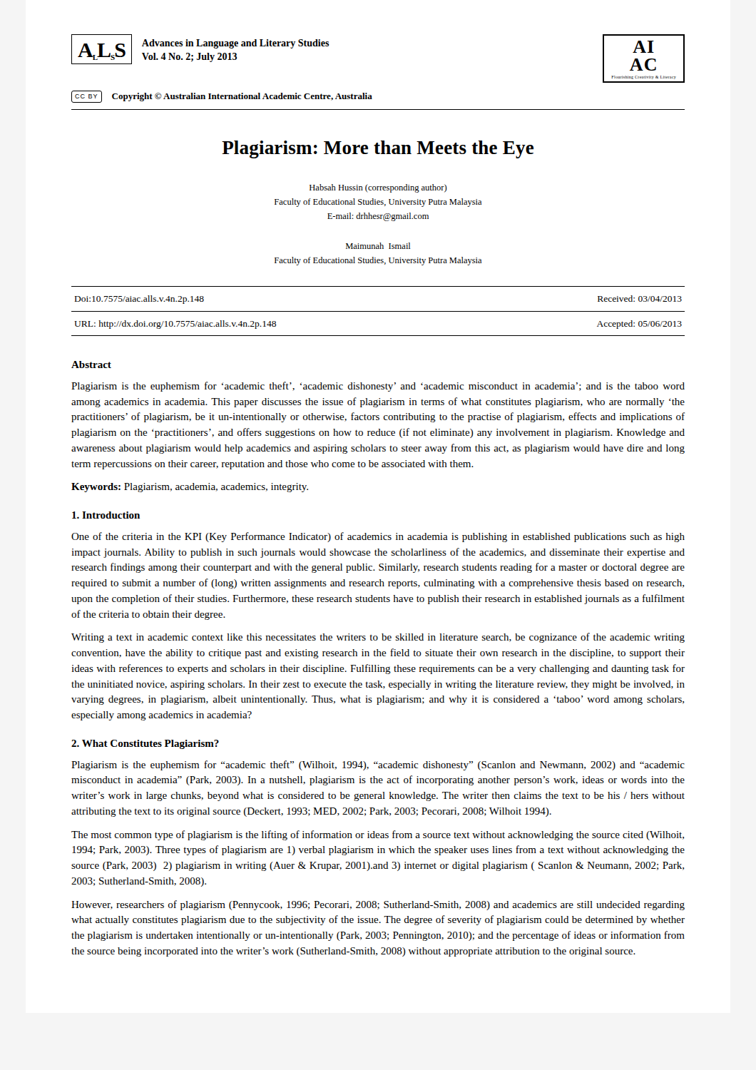ALLSS
Advances in Language and Literary Studies
Vol. 4 No. 2; July 2013
AI
AC
Flourishing Creativity & Literacy
CC BY Copyright © Australian International Academic Centre, Australia
Plagiarism: More than Meets the Eye
Habsah Hussin (corresponding author)
Faculty of Educational Studies, University Putra Malaysia
E-mail: drhhesr@gmail.com
Maimunah Ismail
Faculty of Educational Studies, University Putra Malaysia
| Doi:10.7575/aiac.alls.v.4n.2p.148 | Received: 03/04/2013 |
| URL: http://dx.doi.org/10.7575/aiac.alls.v.4n.2p.148 | Accepted: 05/06/2013 |
Abstract
Plagiarism is the euphemism for ‘academic theft’, ‘academic dishonesty’ and ‘academic misconduct in academia’; and is the taboo word among academics in academia. This paper discusses the issue of plagiarism in terms of what constitutes plagiarism, who are normally ‘the practitioners’ of plagiarism, be it un-intentionally or otherwise, factors contributing to the practise of plagiarism, effects and implications of plagiarism on the ‘practitioners’, and offers suggestions on how to reduce (if not eliminate) any involvement in plagiarism. Knowledge and awareness about plagiarism would help academics and aspiring scholars to steer away from this act, as plagiarism would have dire and long term repercussions on their career, reputation and those who come to be associated with them.
Keywords: Plagiarism, academia, academics, integrity.
1. Introduction
One of the criteria in the KPI (Key Performance Indicator) of academics in academia is publishing in established publications such as high impact journals. Ability to publish in such journals would showcase the scholarliness of the academics, and disseminate their expertise and research findings among their counterpart and with the general public. Similarly, research students reading for a master or doctoral degree are required to submit a number of (long) written assignments and research reports, culminating with a comprehensive thesis based on research, upon the completion of their studies. Furthermore, these research students have to publish their research in established journals as a fulfilment of the criteria to obtain their degree.
Writing a text in academic context like this necessitates the writers to be skilled in literature search, be cognizance of the academic writing convention, have the ability to critique past and existing research in the field to situate their own research in the discipline, to support their ideas with references to experts and scholars in their discipline. Fulfilling these requirements can be a very challenging and daunting task for the uninitiated novice, aspiring scholars. In their zest to execute the task, especially in writing the literature review, they might be involved, in varying degrees, in plagiarism, albeit unintentionally. Thus, what is plagiarism; and why it is considered a ‘taboo’ word among scholars, especially among academics in academia?
2. What Constitutes Plagiarism?
Plagiarism is the euphemism for “academic theft” (Wilhoit, 1994), “academic dishonesty” (Scanlon and Newmann, 2002) and “academic misconduct in academia” (Park, 2003). In a nutshell, plagiarism is the act of incorporating another person’s work, ideas or words into the writer’s work in large chunks, beyond what is considered to be general knowledge. The writer then claims the text to be his / hers without attributing the text to its original source (Deckert, 1993; MED, 2002; Park, 2003; Pecorari, 2008; Wilhoit 1994).
The most common type of plagiarism is the lifting of information or ideas from a source text without acknowledging the source cited (Wilhoit, 1994; Park, 2003). Three types of plagiarism are 1) verbal plagiarism in which the speaker uses lines from a text without acknowledging the source (Park, 2003) 2) plagiarism in writing (Auer & Krupar, 2001).and 3) internet or digital plagiarism ( Scanlon & Neumann, 2002; Park, 2003; Sutherland-Smith, 2008).
However, researchers of plagiarism (Pennycook, 1996; Pecorari, 2008; Sutherland-Smith, 2008) and academics are still undecided regarding what actually constitutes plagiarism due to the subjectivity of the issue. The degree of severity of plagiarism could be determined by whether the plagiarism is undertaken intentionally or un-intentionally (Park, 2003; Pennington, 2010); and the percentage of ideas or information from the source being incorporated into the writer’s work (Sutherland-Smith, 2008) without appropriate attribution to the original source.